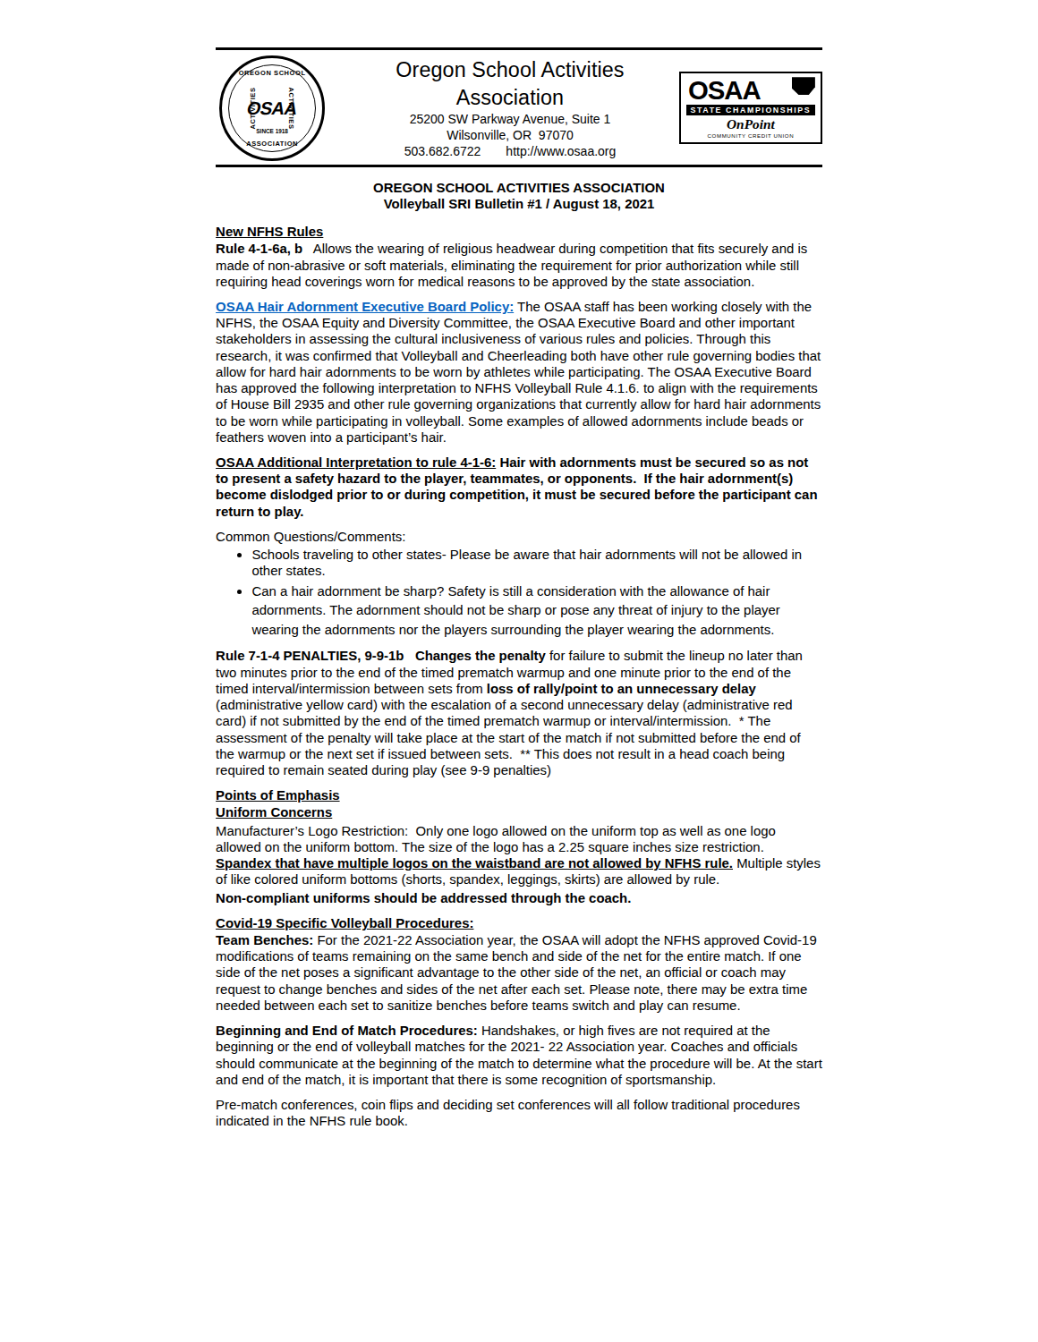| OREGON SCHOOL ASSOCIATION ACTIVITIES ACTIVITIES OSAA SINCE 1918 | Oregon School Activities Association 25200 SW Parkway Avenue, Suite 1 Wilsonville, OR 97070 503.682.6722 http://www.osaa.org | OSAA STATE CHAMPIONSHIPS OnPoint COMMUNITY CREDIT UNION |
OREGON SCHOOL ACTIVITIES ASSOCIATION
Volleyball SRI Bulletin #1 / August 18, 2021
New NFHS Rules
Rule 4-1-6a, b Allows the wearing of religious headwear during competition that fits securely and is made of non-abrasive or soft materials, eliminating the requirement for prior authorization while still requiring head coverings worn for medical reasons to be approved by the state association.
OSAA Hair Adornment Executive Board Policy: The OSAA staff has been working closely with the NFHS, the OSAA Equity and Diversity Committee, the OSAA Executive Board and other important stakeholders in assessing the cultural inclusiveness of various rules and policies. Through this research, it was confirmed that Volleyball and Cheerleading both have other rule governing bodies that allow for hard hair adornments to be worn by athletes while participating. The OSAA Executive Board has approved the following interpretation to NFHS Volleyball Rule 4.1.6. to align with the requirements of House Bill 2935 and other rule governing organizations that currently allow for hard hair adornments to be worn while participating in volleyball. Some examples of allowed adornments include beads or feathers woven into a participant’s hair.
OSAA Additional Interpretation to rule 4-1-6: Hair with adornments must be secured so as not to present a safety hazard to the player, teammates, or opponents. If the hair adornment(s) become dislodged prior to or during competition, it must be secured before the participant can return to play.
Common Questions/Comments:
Schools traveling to other states- Please be aware that hair adornments will not be allowed in other states.
Can a hair adornment be sharp? Safety is still a consideration with the allowance of hair adornments. The adornment should not be sharp or pose any threat of injury to the player wearing the adornments nor the players surrounding the player wearing the adornments.
Rule 7-1-4 PENALTIES, 9-9-1b Changes the penalty for failure to submit the lineup no later than two minutes prior to the end of the timed prematch warmup and one minute prior to the end of the timed interval/intermission between sets from loss of rally/point to an unnecessary delay (administrative yellow card) with the escalation of a second unnecessary delay (administrative red card) if not submitted by the end of the timed prematch warmup or interval/intermission. * The assessment of the penalty will take place at the start of the match if not submitted before the end of the warmup or the next set if issued between sets. ** This does not result in a head coach being required to remain seated during play (see 9-9 penalties)
Points of Emphasis
Uniform Concerns
Manufacturer’s Logo Restriction: Only one logo allowed on the uniform top as well as one logo allowed on the uniform bottom. The size of the logo has a 2.25 square inches size restriction. Spandex that have multiple logos on the waistband are not allowed by NFHS rule. Multiple styles of like colored uniform bottoms (shorts, spandex, leggings, skirts) are allowed by rule.
Non-compliant uniforms should be addressed through the coach.
Covid-19 Specific Volleyball Procedures:
Team Benches: For the 2021-22 Association year, the OSAA will adopt the NFHS approved Covid-19 modifications of teams remaining on the same bench and side of the net for the entire match. If one side of the net poses a significant advantage to the other side of the net, an official or coach may request to change benches and sides of the net after each set. Please note, there may be extra time needed between each set to sanitize benches before teams switch and play can resume.
Beginning and End of Match Procedures: Handshakes, or high fives are not required at the beginning or the end of volleyball matches for the 2021- 22 Association year. Coaches and officials should communicate at the beginning of the match to determine what the procedure will be. At the start and end of the match, it is important that there is some recognition of sportsmanship.
Pre-match conferences, coin flips and deciding set conferences will all follow traditional procedures indicated in the NFHS rule book.